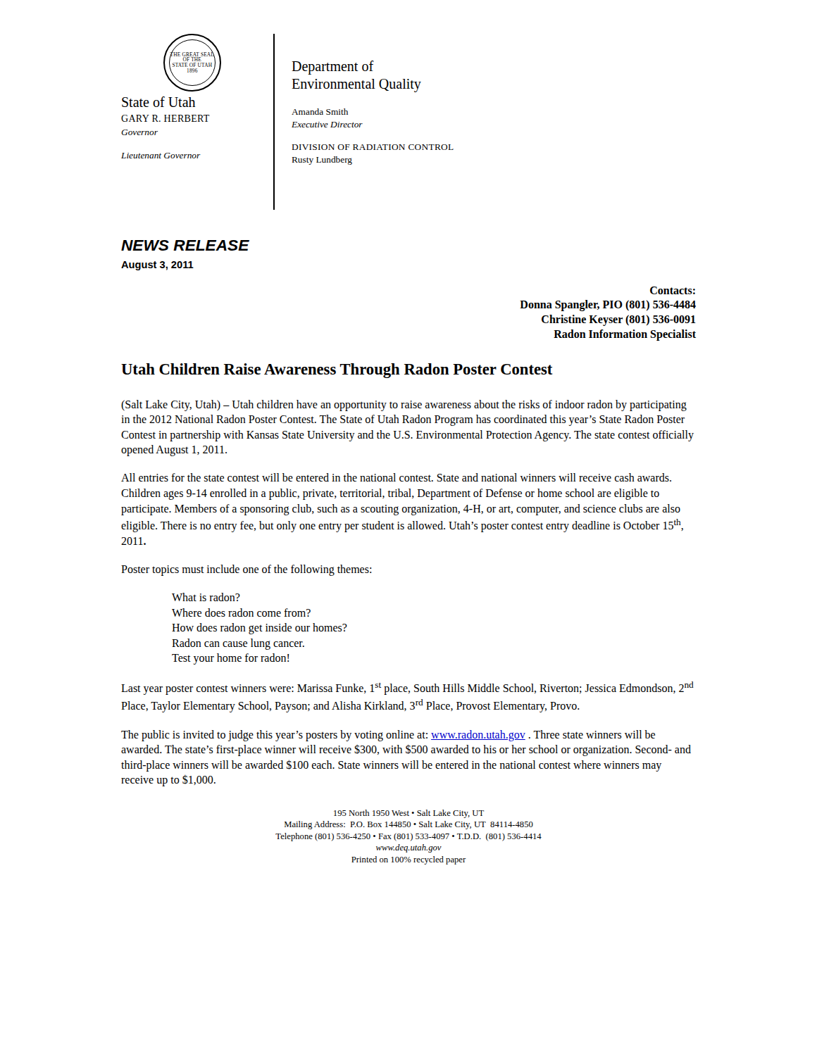THE GREAT SEAL
OF THE
STATE OF UTAH
1896
State of Utah
GARY R. HERBERT
Governor
Lieutenant Governor
Department of
Environmental Quality
Amanda Smith
Executive Director
DIVISION OF RADIATION CONTROL
Rusty Lundberg
NEWS RELEASE
August 3, 2011
Contacts:
Donna Spangler, PIO (801) 536-4484
Christine Keyser (801) 536-0091
Radon Information Specialist
Utah Children Raise Awareness Through Radon Poster Contest
(Salt Lake City, Utah) – Utah children have an opportunity to raise awareness about the risks of indoor radon by participating in the 2012 National Radon Poster Contest. The State of Utah Radon Program has coordinated this year’s State Radon Poster Contest in partnership with Kansas State University and the U.S. Environmental Protection Agency. The state contest officially opened August 1, 2011.
All entries for the state contest will be entered in the national contest. State and national winners will receive cash awards. Children ages 9-14 enrolled in a public, private, territorial, tribal, Department of Defense or home school are eligible to participate. Members of a sponsoring club, such as a scouting organization, 4-H, or art, computer, and science clubs are also eligible. There is no entry fee, but only one entry per student is allowed. Utah’s poster contest entry deadline is October 15th, 2011.
Poster topics must include one of the following themes:
What is radon?
Where does radon come from?
How does radon get inside our homes?
Radon can cause lung cancer.
Test your home for radon!
Last year poster contest winners were: Marissa Funke, 1st place, South Hills Middle School, Riverton; Jessica Edmondson, 2nd Place, Taylor Elementary School, Payson; and Alisha Kirkland, 3rd Place, Provost Elementary, Provo.
The public is invited to judge this year’s posters by voting online at: www.radon.utah.gov . Three state winners will be awarded. The state’s first-place winner will receive $300, with $500 awarded to his or her school or organization. Second- and third-place winners will be awarded $100 each. State winners will be entered in the national contest where winners may receive up to $1,000.
195 North 1950 West • Salt Lake City, UT
Mailing Address: P.O. Box 144850 • Salt Lake City, UT 84114-4850
Telephone (801) 536-4250 • Fax (801) 533-4097 • T.D.D. (801) 536-4414
www.deq.utah.gov
Printed on 100% recycled paper